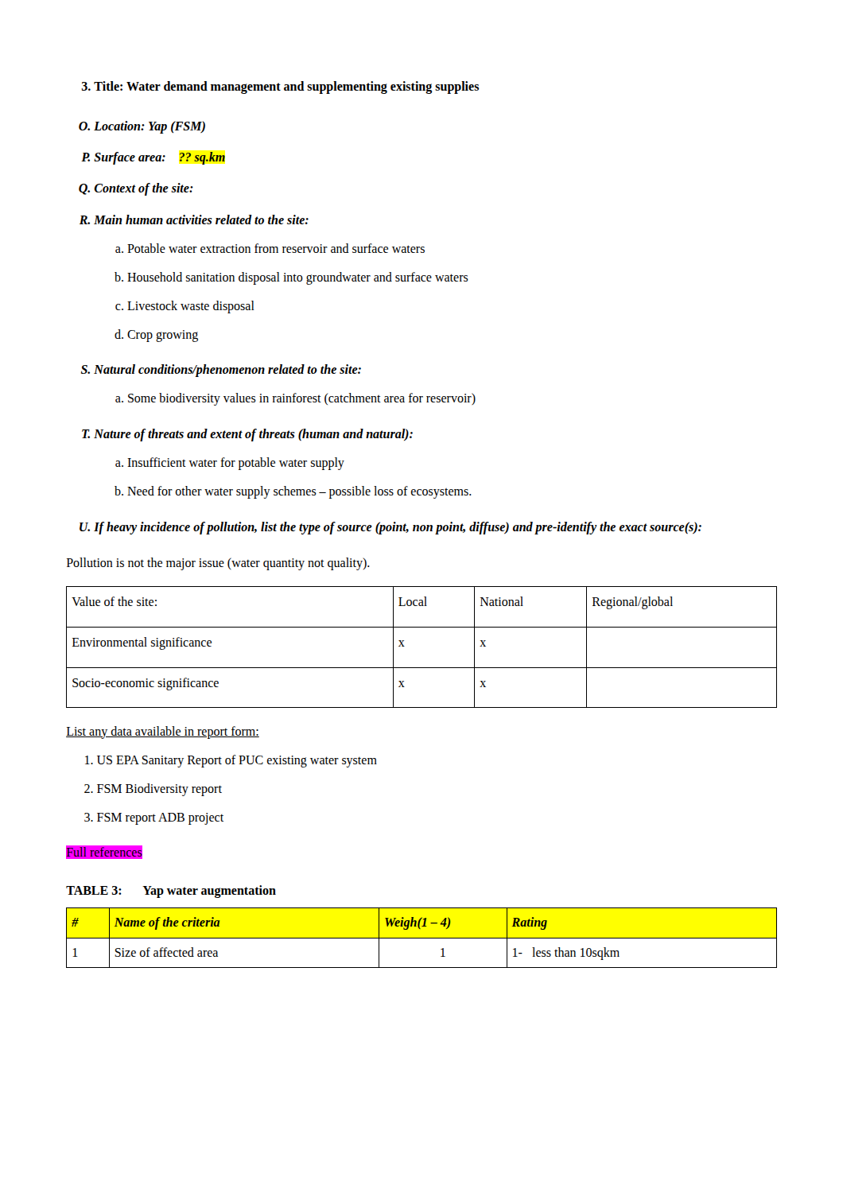Title: Water demand management and supplementing existing supplies
Location: Yap (FSM)
Surface area: ?? sq.km
Context of the site:
Main human activities related to the site:
Potable water extraction from reservoir and surface waters
Household sanitation disposal into groundwater and surface waters
Livestock waste disposal
Crop growing
Natural conditions/phenomenon related to the site:
Some biodiversity values in rainforest (catchment area for reservoir)
Nature of threats and extent of threats (human and natural):
Insufficient water for potable water supply
Need for other water supply schemes – possible loss of ecosystems.
If heavy incidence of pollution, list the type of source (point, non point, diffuse) and pre-identify the exact source(s):
Pollution is not the major issue (water quantity not quality).
| Value of the site: | Local | National | Regional/global |
| Environmental significance | x | x | |
| Socio-economic significance | x | x | |
List any data available in report form:
US EPA Sanitary Report of PUC existing water system
FSM Biodiversity report
FSM report ADB project
Full references
TABLE 3: Yap water augmentation
| # | Name of the criteria | Weigh(1 – 4) | Rating |
| --- | --- | --- | --- |
| 1 | Size of affected area | 1 | 1- less than 10sqkm |